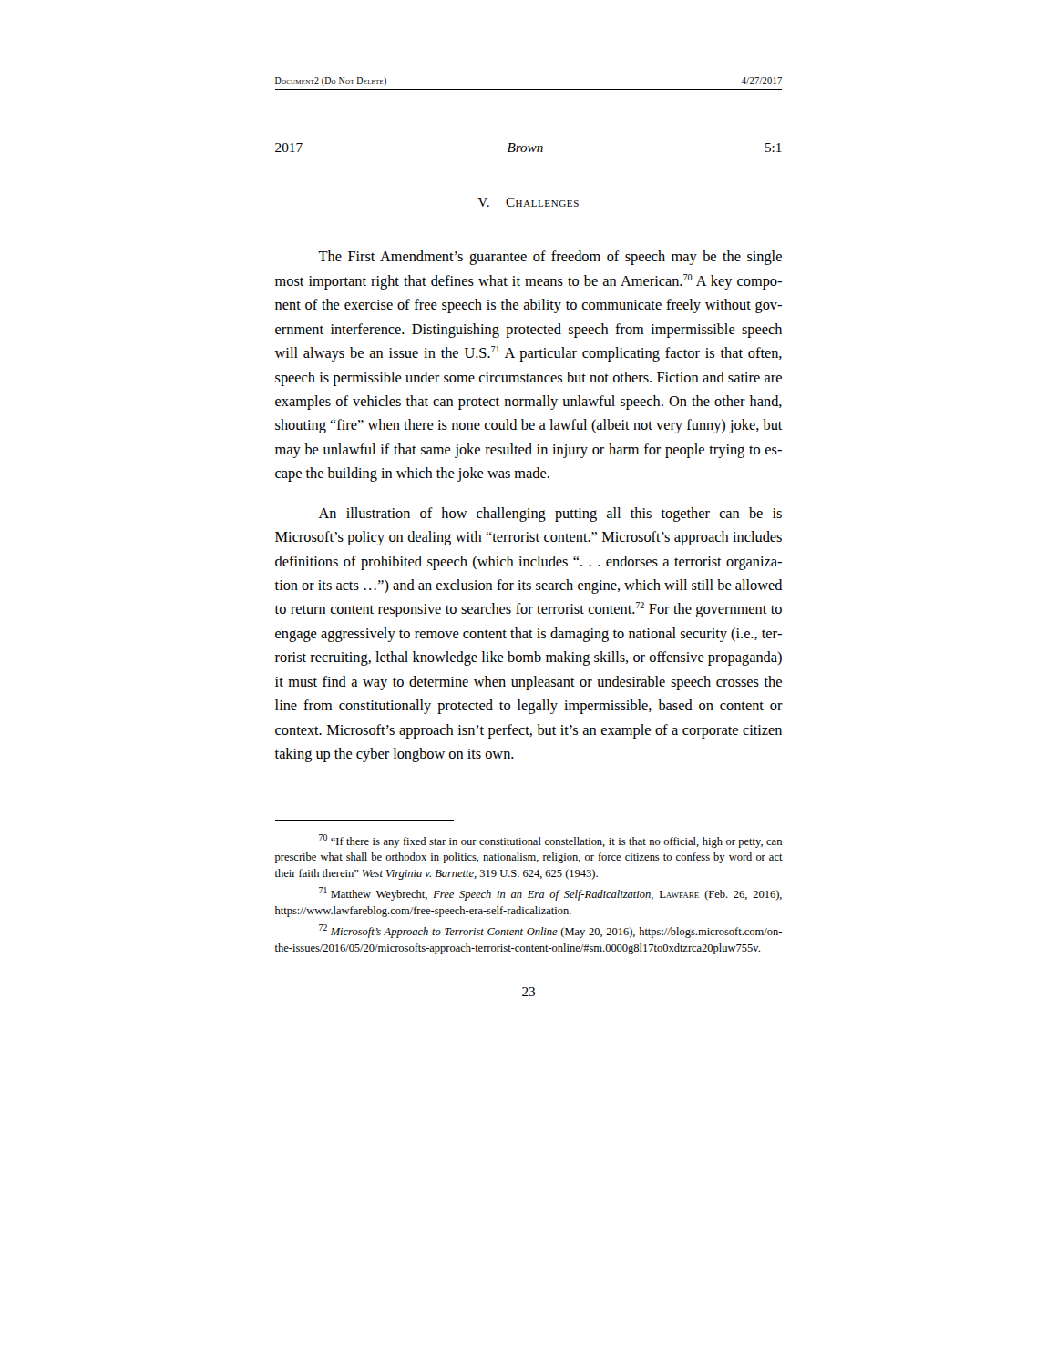Document2 (Do Not Delete) 4/27/2017
2017 Brown 5:1
V. Challenges
The First Amendment’s guarantee of freedom of speech may be the single most important right that defines what it means to be an American.70 A key component of the exercise of free speech is the ability to communicate freely without government interference. Distinguishing protected speech from impermissible speech will always be an issue in the U.S.71 A particular complicating factor is that often, speech is permissible under some circumstances but not others. Fiction and satire are examples of vehicles that can protect normally unlawful speech. On the other hand, shouting “fire” when there is none could be a lawful (albeit not very funny) joke, but may be unlawful if that same joke resulted in injury or harm for people trying to escape the building in which the joke was made.
An illustration of how challenging putting all this together can be is Microsoft’s policy on dealing with “terrorist content.” Microsoft’s approach includes definitions of prohibited speech (which includes “. . . endorses a terrorist organization or its acts …”) and an exclusion for its search engine, which will still be allowed to return content responsive to searches for terrorist content.72 For the government to engage aggressively to remove content that is damaging to national security (i.e., terrorist recruiting, lethal knowledge like bomb making skills, or offensive propaganda) it must find a way to determine when unpleasant or undesirable speech crosses the line from constitutionally protected to legally impermissible, based on content or context. Microsoft’s approach isn’t perfect, but it’s an example of a corporate citizen taking up the cyber longbow on its own.
70“If there is any fixed star in our constitutional constellation, it is that no official, high or petty, can prescribe what shall be orthodox in politics, nationalism, religion, or force citizens to confess by word or act their faith therein” West Virginia v. Barnette, 319 U.S. 624, 625 (1943).
71 Matthew Weybrecht, Free Speech in an Era of Self-Radicalization, Lawfare (Feb. 26, 2016), https://www.lawfareblog.com/free-speech-era-self-radicalization.
72 Microsoft’s Approach to Terrorist Content Online (May 20, 2016), https://blogs.microsoft.com/on-the-issues/2016/05/20/microsofts-approach-terrorist-content-online/#sm.0000g8l17to0xdtzrca20pluw755v.
23